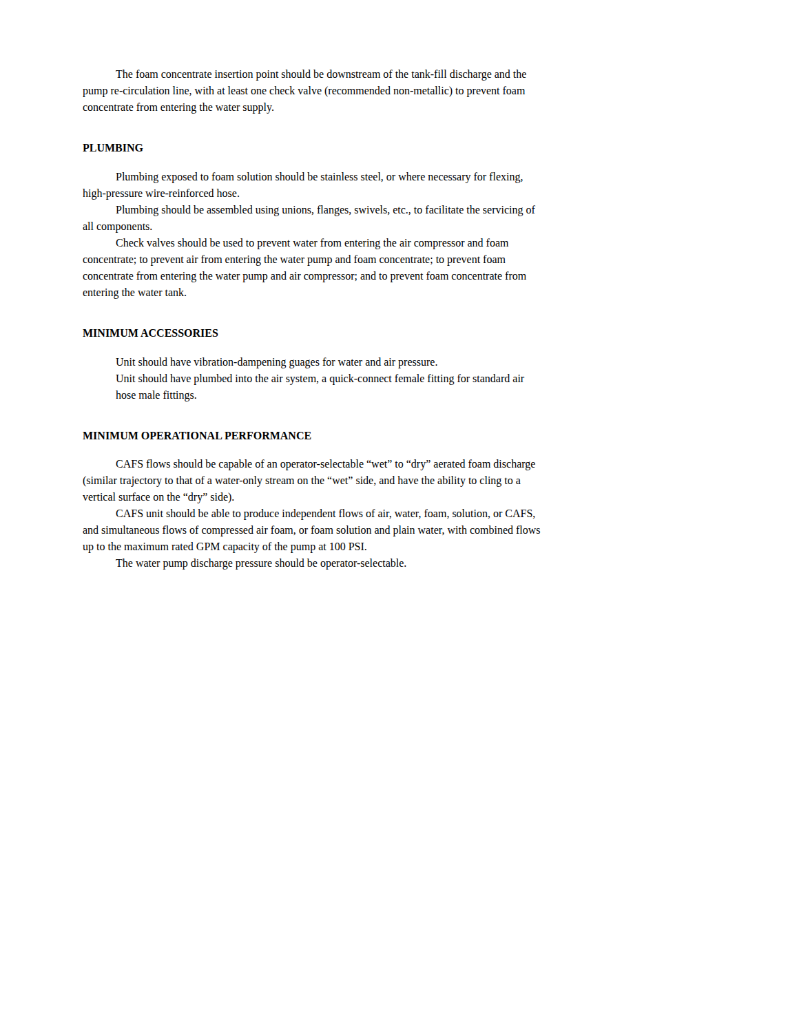The foam concentrate insertion point should be downstream of the tank-fill discharge and the pump re-circulation line, with at least one check valve (recommended non-metallic) to prevent foam concentrate from entering the water supply.
Plumbing
Plumbing exposed to foam solution should be stainless steel, or where necessary for flexing, high-pressure wire-reinforced hose.
Plumbing should be assembled using unions, flanges, swivels, etc., to facilitate the servicing of all components.
Check valves should be used to prevent water from entering the air compressor and foam concentrate; to prevent air from entering the water pump and foam concentrate; to prevent foam concentrate from entering the water pump and air compressor; and to prevent foam concentrate from entering the water tank.
Minimum Accessories
Unit should have vibration-dampening guages for water and air pressure.
Unit should have plumbed into the air system, a quick-connect female fitting for standard air hose male fittings.
Minimum Operational Performance
CAFS flows should be capable of an operator-selectable “wet” to “dry” aerated foam discharge (similar trajectory to that of a water-only stream on the “wet” side, and have the ability to cling to a vertical surface on the “dry” side).
CAFS unit should be able to produce independent flows of air, water, foam, solution, or CAFS, and simultaneous flows of compressed air foam, or foam solution and plain water, with combined flows up to the maximum rated GPM capacity of the pump at 100 PSI.
The water pump discharge pressure should be operator-selectable.